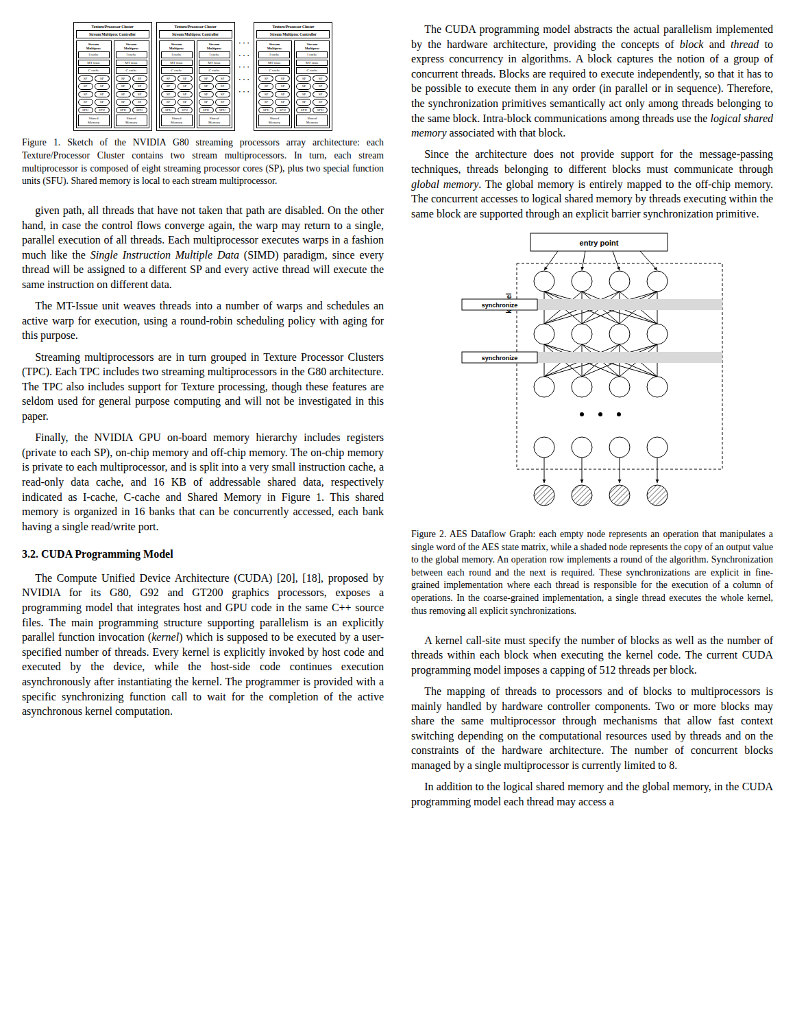Texture/Processor Cluster
Stream Multiproc Controller
Stream
Multiproc
I cache
MT issue
C cache
SP
SP
SP
SP
SP
SP
SP
SP
SFU
SFU
Shared
Memory
Stream
Multiproc
I cache
MT issue
C cache
SP
SP
SP
SP
SP
SP
SP
SP
SFU
SFU
Shared
Memory
Texture/Processor Cluster
Stream Multiproc Controller
Stream
Multiproc
I cache
MT issue
C cache
SP
SP
SP
SP
SP
SP
SP
SP
SFU
SFU
Shared
Memory
Stream
Multiproc
I cache
MT issue
C cache
SP
SP
SP
SP
SP
SP
SP
SP
SFU
SFU
Shared
Memory
• • •
• • •
• • •
• • •
• • •
Texture/Processor Cluster
Stream Multiproc Controller
Stream
Multiproc
I cache
MT issue
C cache
SP
SP
SP
SP
SP
SP
SP
SP
SFU
SFU
Shared
Memory
Stream
Multiproc
I cache
MT issue
C cache
SP
SP
SP
SP
SP
SP
SP
SP
SFU
SFU
Shared
Memory
Figure 1. Sketch of the NVIDIA G80 streaming processors array architecture: each Texture/Processor Cluster contains two stream multiprocessors. In turn, each stream multiprocessor is composed of eight streaming processor cores (SP), plus two special function units (SFU). Shared memory is local to each stream multiprocessor.
given path, all threads that have not taken that path are disabled. On the other hand, in case the control flows converge again, the warp may return to a single, parallel execution of all threads. Each multiprocessor executes warps in a fashion much like the Single Instruction Multiple Data (SIMD) paradigm, since every thread will be assigned to a different SP and every active thread will execute the same instruction on different data.
The MT-Issue unit weaves threads into a number of warps and schedules an active warp for execution, using a round-robin scheduling policy with aging for this purpose.
Streaming multiprocessors are in turn grouped in Texture Processor Clusters (TPC). Each TPC includes two streaming multiprocessors in the G80 architecture. The TPC also includes support for Texture processing, though these features are seldom used for general purpose computing and will not be investigated in this paper.
Finally, the NVIDIA GPU on-board memory hierarchy includes registers (private to each SP), on-chip memory and off-chip memory. The on-chip memory is private to each multiprocessor, and is split into a very small instruction cache, a read-only data cache, and 16 KB of addressable shared data, respectively indicated as I-cache, C-cache and Shared Memory in Figure 1. This shared memory is organized in 16 banks that can be concurrently accessed, each bank having a single read/write port.
3.2. CUDA Programming Model
The Compute Unified Device Architecture (CUDA) [20], [18], proposed by NVIDIA for its G80, G92 and GT200 graphics processors, exposes a programming model that integrates host and GPU code in the same C++ source files. The main programming structure supporting parallelism is an explicitly parallel function invocation (kernel) which is supposed to be executed by a user-specified number of threads. Every kernel is explicitly invoked by host code and executed by the device, while the host-side code continues execution asynchronously after instantiating the kernel. The programmer is provided with a specific synchronizing function call to wait for the completion of the active asynchronous kernel computation.
The CUDA programming model abstracts the actual parallelism implemented by the hardware architecture, providing the concepts of block and thread to express concurrency in algorithms. A block captures the notion of a group of concurrent threads. Blocks are required to execute independently, so that it has to be possible to execute them in any order (in parallel or in sequence). Therefore, the synchronization primitives semantically act only among threads belonging to the same block. Intra-block communications among threads use the logical shared memory associated with that block.
Since the architecture does not provide support for the message-passing techniques, threads belonging to different blocks must communicate through global memory. The global memory is entirely mapped to the off-chip memory. The concurrent accesses to logical shared memory by threads executing within the same block are supported through an explicit barrier synchronization primitive.
entry point kernel synchronize synchronize
Figure 2. AES Dataflow Graph: each empty node represents an operation that manipulates a single word of the AES state matrix, while a shaded node represents the copy of an output value to the global memory. An operation row implements a round of the algorithm. Synchronization between each round and the next is required. These synchronizations are explicit in fine-grained implementation where each thread is responsible for the execution of a column of operations. In the coarse-grained implementation, a single thread executes the whole kernel, thus removing all explicit synchronizations.
A kernel call-site must specify the number of blocks as well as the number of threads within each block when executing the kernel code. The current CUDA programming model imposes a capping of 512 threads per block.
The mapping of threads to processors and of blocks to multiprocessors is mainly handled by hardware controller components. Two or more blocks may share the same multiprocessor through mechanisms that allow fast context switching depending on the computational resources used by threads and on the constraints of the hardware architecture. The number of concurrent blocks managed by a single multiprocessor is currently limited to 8.
In addition to the logical shared memory and the global memory, in the CUDA programming model each thread may access a